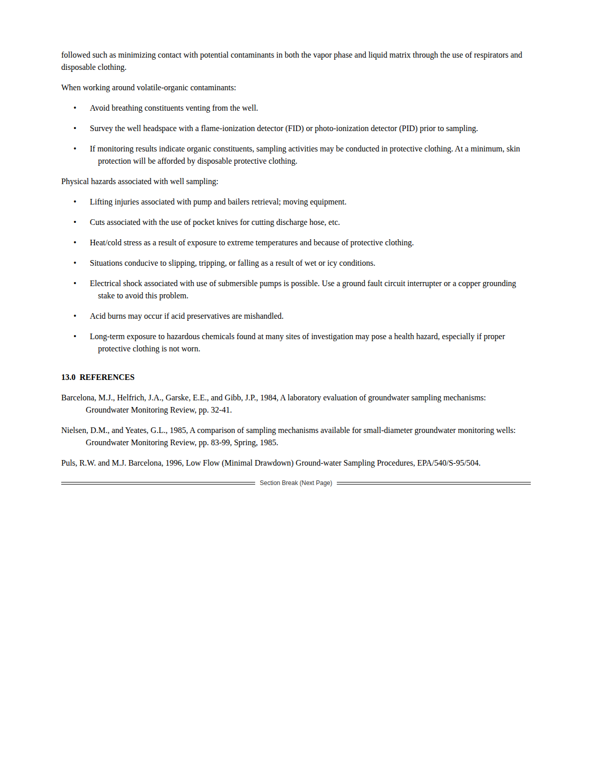followed such as minimizing contact with potential contaminants in both the vapor phase and liquid matrix through the use of respirators and disposable clothing.
When working around volatile-organic contaminants:
Avoid breathing constituents venting from the well.
Survey the well headspace with a flame-ionization detector (FID) or photo-ionization detector (PID) prior to sampling.
If monitoring results indicate organic constituents, sampling activities may be conducted in protective clothing. At a minimum, skin protection will be afforded by disposable protective clothing.
Physical hazards associated with well sampling:
Lifting injuries associated with pump and bailers retrieval; moving equipment.
Cuts associated with the use of pocket knives for cutting discharge hose, etc.
Heat/cold stress as a result of exposure to extreme temperatures and because of protective clothing.
Situations conducive to slipping, tripping, or falling as a result of wet or icy conditions.
Electrical shock associated with use of submersible pumps is possible. Use a ground fault circuit interrupter or a copper grounding stake to avoid this problem.
Acid burns may occur if acid preservatives are mishandled.
Long-term exposure to hazardous chemicals found at many sites of investigation may pose a health hazard, especially if proper protective clothing is not worn.
13.0 REFERENCES
Barcelona, M.J., Helfrich, J.A., Garske, E.E., and Gibb, J.P., 1984, A laboratory evaluation of groundwater sampling mechanisms: Groundwater Monitoring Review, pp. 32-41.
Nielsen, D.M., and Yeates, G.L., 1985, A comparison of sampling mechanisms available for small-diameter groundwater monitoring wells: Groundwater Monitoring Review, pp. 83-99, Spring, 1985.
Puls, R.W. and M.J. Barcelona, 1996, Low Flow (Minimal Drawdown) Ground-water Sampling Procedures, EPA/540/S-95/504.
Section Break (Next Page)